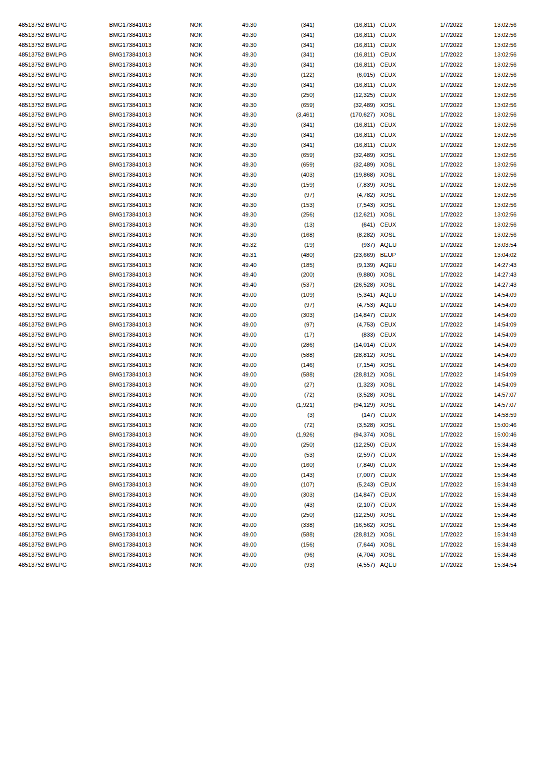| 48513752 BWLPG | BMG173841013 | NOK | 49.30 | (341) | (16,811) | CEUX | 1/7/2022 | 13:02:56 |
| 48513752 BWLPG | BMG173841013 | NOK | 49.30 | (341) | (16,811) | CEUX | 1/7/2022 | 13:02:56 |
| 48513752 BWLPG | BMG173841013 | NOK | 49.30 | (341) | (16,811) | CEUX | 1/7/2022 | 13:02:56 |
| 48513752 BWLPG | BMG173841013 | NOK | 49.30 | (341) | (16,811) | CEUX | 1/7/2022 | 13:02:56 |
| 48513752 BWLPG | BMG173841013 | NOK | 49.30 | (341) | (16,811) | CEUX | 1/7/2022 | 13:02:56 |
| 48513752 BWLPG | BMG173841013 | NOK | 49.30 | (122) | (6,015) | CEUX | 1/7/2022 | 13:02:56 |
| 48513752 BWLPG | BMG173841013 | NOK | 49.30 | (341) | (16,811) | CEUX | 1/7/2022 | 13:02:56 |
| 48513752 BWLPG | BMG173841013 | NOK | 49.30 | (250) | (12,325) | CEUX | 1/7/2022 | 13:02:56 |
| 48513752 BWLPG | BMG173841013 | NOK | 49.30 | (659) | (32,489) | XOSL | 1/7/2022 | 13:02:56 |
| 48513752 BWLPG | BMG173841013 | NOK | 49.30 | (3,461) | (170,627) | XOSL | 1/7/2022 | 13:02:56 |
| 48513752 BWLPG | BMG173841013 | NOK | 49.30 | (341) | (16,811) | CEUX | 1/7/2022 | 13:02:56 |
| 48513752 BWLPG | BMG173841013 | NOK | 49.30 | (341) | (16,811) | CEUX | 1/7/2022 | 13:02:56 |
| 48513752 BWLPG | BMG173841013 | NOK | 49.30 | (341) | (16,811) | CEUX | 1/7/2022 | 13:02:56 |
| 48513752 BWLPG | BMG173841013 | NOK | 49.30 | (659) | (32,489) | XOSL | 1/7/2022 | 13:02:56 |
| 48513752 BWLPG | BMG173841013 | NOK | 49.30 | (659) | (32,489) | XOSL | 1/7/2022 | 13:02:56 |
| 48513752 BWLPG | BMG173841013 | NOK | 49.30 | (403) | (19,868) | XOSL | 1/7/2022 | 13:02:56 |
| 48513752 BWLPG | BMG173841013 | NOK | 49.30 | (159) | (7,839) | XOSL | 1/7/2022 | 13:02:56 |
| 48513752 BWLPG | BMG173841013 | NOK | 49.30 | (97) | (4,782) | XOSL | 1/7/2022 | 13:02:56 |
| 48513752 BWLPG | BMG173841013 | NOK | 49.30 | (153) | (7,543) | XOSL | 1/7/2022 | 13:02:56 |
| 48513752 BWLPG | BMG173841013 | NOK | 49.30 | (256) | (12,621) | XOSL | 1/7/2022 | 13:02:56 |
| 48513752 BWLPG | BMG173841013 | NOK | 49.30 | (13) | (641) | CEUX | 1/7/2022 | 13:02:56 |
| 48513752 BWLPG | BMG173841013 | NOK | 49.30 | (168) | (8,282) | XOSL | 1/7/2022 | 13:02:56 |
| 48513752 BWLPG | BMG173841013 | NOK | 49.32 | (19) | (937) | AQEU | 1/7/2022 | 13:03:54 |
| 48513752 BWLPG | BMG173841013 | NOK | 49.31 | (480) | (23,669) | BEUP | 1/7/2022 | 13:04:02 |
| 48513752 BWLPG | BMG173841013 | NOK | 49.40 | (185) | (9,139) | AQEU | 1/7/2022 | 14:27:43 |
| 48513752 BWLPG | BMG173841013 | NOK | 49.40 | (200) | (9,880) | XOSL | 1/7/2022 | 14:27:43 |
| 48513752 BWLPG | BMG173841013 | NOK | 49.40 | (537) | (26,528) | XOSL | 1/7/2022 | 14:27:43 |
| 48513752 BWLPG | BMG173841013 | NOK | 49.00 | (109) | (5,341) | AQEU | 1/7/2022 | 14:54:09 |
| 48513752 BWLPG | BMG173841013 | NOK | 49.00 | (97) | (4,753) | AQEU | 1/7/2022 | 14:54:09 |
| 48513752 BWLPG | BMG173841013 | NOK | 49.00 | (303) | (14,847) | CEUX | 1/7/2022 | 14:54:09 |
| 48513752 BWLPG | BMG173841013 | NOK | 49.00 | (97) | (4,753) | CEUX | 1/7/2022 | 14:54:09 |
| 48513752 BWLPG | BMG173841013 | NOK | 49.00 | (17) | (833) | CEUX | 1/7/2022 | 14:54:09 |
| 48513752 BWLPG | BMG173841013 | NOK | 49.00 | (286) | (14,014) | CEUX | 1/7/2022 | 14:54:09 |
| 48513752 BWLPG | BMG173841013 | NOK | 49.00 | (588) | (28,812) | XOSL | 1/7/2022 | 14:54:09 |
| 48513752 BWLPG | BMG173841013 | NOK | 49.00 | (146) | (7,154) | XOSL | 1/7/2022 | 14:54:09 |
| 48513752 BWLPG | BMG173841013 | NOK | 49.00 | (588) | (28,812) | XOSL | 1/7/2022 | 14:54:09 |
| 48513752 BWLPG | BMG173841013 | NOK | 49.00 | (27) | (1,323) | XOSL | 1/7/2022 | 14:54:09 |
| 48513752 BWLPG | BMG173841013 | NOK | 49.00 | (72) | (3,528) | XOSL | 1/7/2022 | 14:57:07 |
| 48513752 BWLPG | BMG173841013 | NOK | 49.00 | (1,921) | (94,129) | XOSL | 1/7/2022 | 14:57:07 |
| 48513752 BWLPG | BMG173841013 | NOK | 49.00 | (3) | (147) | CEUX | 1/7/2022 | 14:58:59 |
| 48513752 BWLPG | BMG173841013 | NOK | 49.00 | (72) | (3,528) | XOSL | 1/7/2022 | 15:00:46 |
| 48513752 BWLPG | BMG173841013 | NOK | 49.00 | (1,926) | (94,374) | XOSL | 1/7/2022 | 15:00:46 |
| 48513752 BWLPG | BMG173841013 | NOK | 49.00 | (250) | (12,250) | CEUX | 1/7/2022 | 15:34:48 |
| 48513752 BWLPG | BMG173841013 | NOK | 49.00 | (53) | (2,597) | CEUX | 1/7/2022 | 15:34:48 |
| 48513752 BWLPG | BMG173841013 | NOK | 49.00 | (160) | (7,840) | CEUX | 1/7/2022 | 15:34:48 |
| 48513752 BWLPG | BMG173841013 | NOK | 49.00 | (143) | (7,007) | CEUX | 1/7/2022 | 15:34:48 |
| 48513752 BWLPG | BMG173841013 | NOK | 49.00 | (107) | (5,243) | CEUX | 1/7/2022 | 15:34:48 |
| 48513752 BWLPG | BMG173841013 | NOK | 49.00 | (303) | (14,847) | CEUX | 1/7/2022 | 15:34:48 |
| 48513752 BWLPG | BMG173841013 | NOK | 49.00 | (43) | (2,107) | CEUX | 1/7/2022 | 15:34:48 |
| 48513752 BWLPG | BMG173841013 | NOK | 49.00 | (250) | (12,250) | XOSL | 1/7/2022 | 15:34:48 |
| 48513752 BWLPG | BMG173841013 | NOK | 49.00 | (338) | (16,562) | XOSL | 1/7/2022 | 15:34:48 |
| 48513752 BWLPG | BMG173841013 | NOK | 49.00 | (588) | (28,812) | XOSL | 1/7/2022 | 15:34:48 |
| 48513752 BWLPG | BMG173841013 | NOK | 49.00 | (156) | (7,644) | XOSL | 1/7/2022 | 15:34:48 |
| 48513752 BWLPG | BMG173841013 | NOK | 49.00 | (96) | (4,704) | XOSL | 1/7/2022 | 15:34:48 |
| 48513752 BWLPG | BMG173841013 | NOK | 49.00 | (93) | (4,557) | AQEU | 1/7/2022 | 15:34:54 |